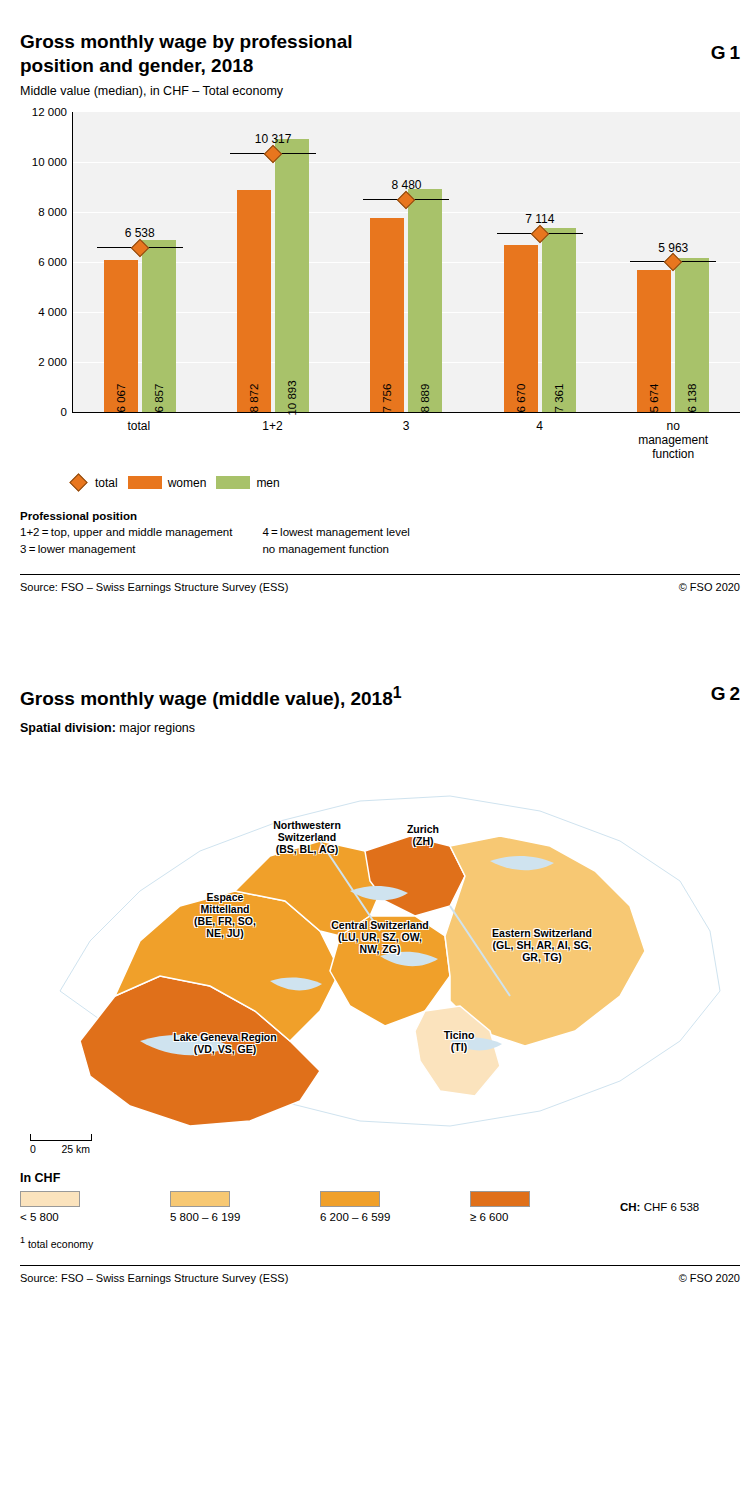G 1
Gross monthly wage by professional
position and gender, 2018
Middle value (median), in CHF – Total economy
12 000
10 000
8 000
6 000
4 000
2 000
0
6 538
6 067
6 857
10 317
8 872
10 893
8 480
7 756
8 889
7 114
6 670
7 361
5 963
5 674
6 138
total
1+2
3
4
no
management
function
total women men
Professional position
| 1+2 = top, upper and middle management | 4 = lowest management level |
| 3 = lower management | no management function |
Source: FSO – Swiss Earnings Structure Survey (ESS) © FSO 2020
G 2
Gross monthly wage (middle value), 20181
Spatial division: major regions
Northwestern
Switzerland
(BS, BL, AG)
Zurich
(ZH)
Espace
Mittelland
(BE, FR, SO,
NE, JU)
Central Switzerland
(LU, UR, SZ, OW,
NW, ZG)
Eastern Switzerland
(GL, SH, AR, AI, SG,
GR, TG)
Lake Geneva Region
(VD, VS, GE)
Ticino
(TI)
025 km
In CHF
< 5 800
5 800 – 6 199
6 200 – 6 599
≥ 6 600
CH: CHF 6 538
1 total economy
Source: FSO – Swiss Earnings Structure Survey (ESS) © FSO 2020